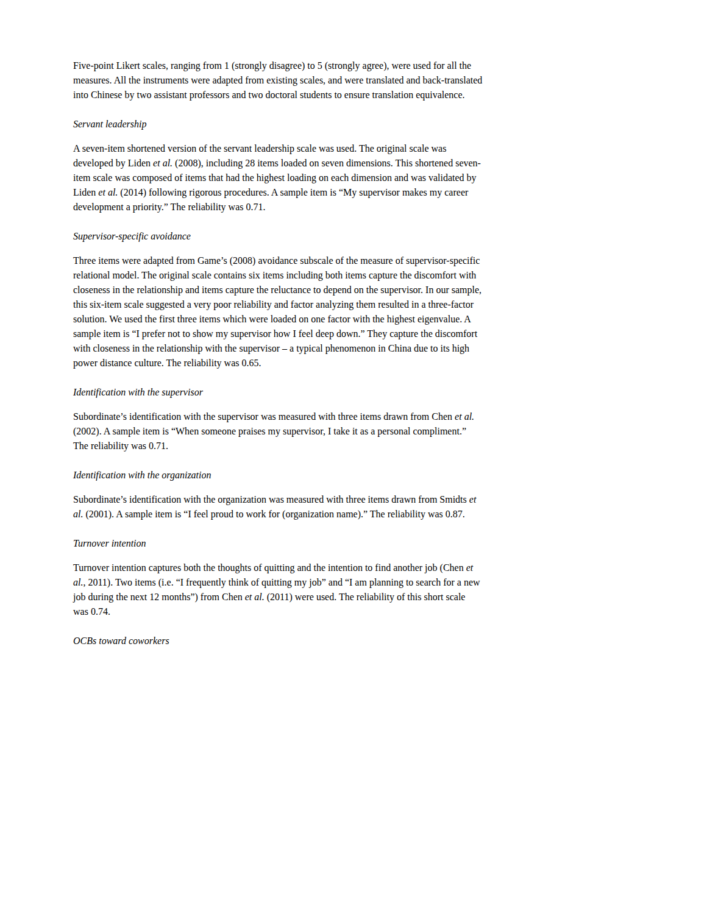Five-point Likert scales, ranging from 1 (strongly disagree) to 5 (strongly agree), were used for all the measures. All the instruments were adapted from existing scales, and were translated and back-translated into Chinese by two assistant professors and two doctoral students to ensure translation equivalence.
Servant leadership
A seven-item shortened version of the servant leadership scale was used. The original scale was developed by Liden et al. (2008), including 28 items loaded on seven dimensions. This shortened seven-item scale was composed of items that had the highest loading on each dimension and was validated by Liden et al. (2014) following rigorous procedures. A sample item is “My supervisor makes my career development a priority.” The reliability was 0.71.
Supervisor-specific avoidance
Three items were adapted from Game’s (2008) avoidance subscale of the measure of supervisor-specific relational model. The original scale contains six items including both items capture the discomfort with closeness in the relationship and items capture the reluctance to depend on the supervisor. In our sample, this six-item scale suggested a very poor reliability and factor analyzing them resulted in a three-factor solution. We used the first three items which were loaded on one factor with the highest eigenvalue. A sample item is “I prefer not to show my supervisor how I feel deep down.” They capture the discomfort with closeness in the relationship with the supervisor – a typical phenomenon in China due to its high power distance culture. The reliability was 0.65.
Identification with the supervisor
Subordinate’s identification with the supervisor was measured with three items drawn from Chen et al. (2002). A sample item is “When someone praises my supervisor, I take it as a personal compliment.” The reliability was 0.71.
Identification with the organization
Subordinate’s identification with the organization was measured with three items drawn from Smidts et al. (2001). A sample item is “I feel proud to work for (organization name).” The reliability was 0.87.
Turnover intention
Turnover intention captures both the thoughts of quitting and the intention to find another job (Chen et al., 2011). Two items (i.e. “I frequently think of quitting my job” and “I am planning to search for a new job during the next 12 months”) from Chen et al. (2011) were used. The reliability of this short scale was 0.74.
OCBs toward coworkers